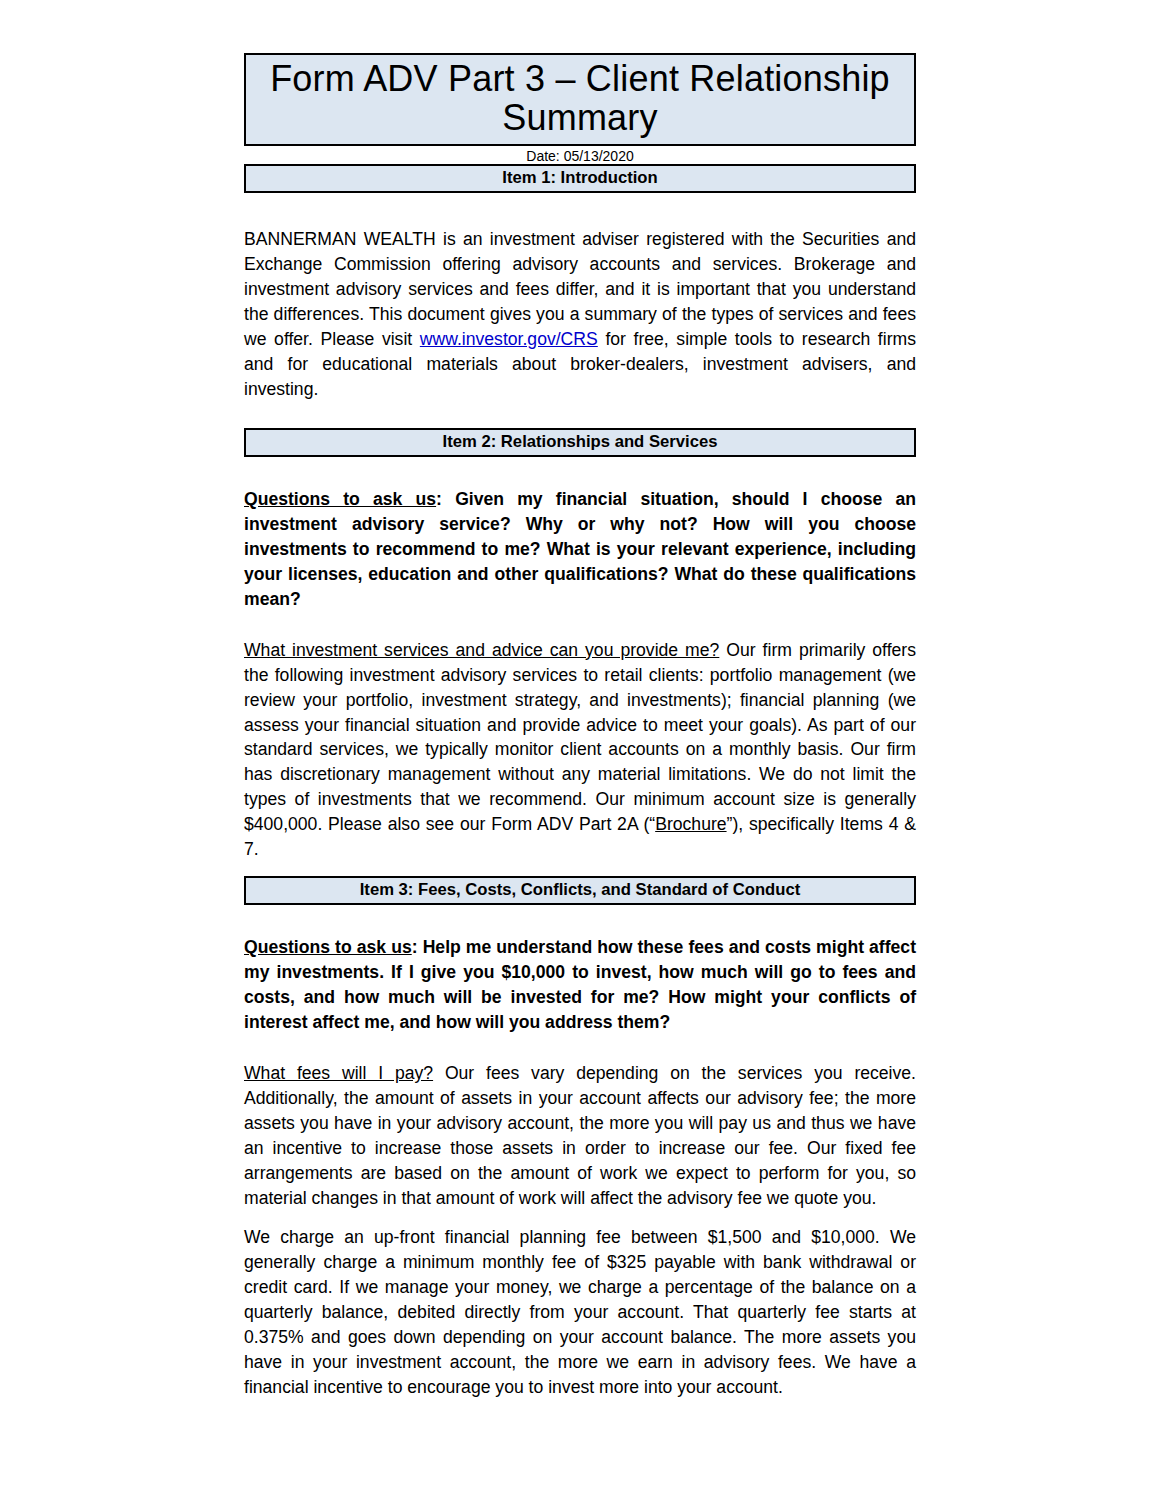Form ADV Part 3 – Client Relationship Summary
Date: 05/13/2020
Item 1: Introduction
BANNERMAN WEALTH is an investment adviser registered with the Securities and Exchange Commission offering advisory accounts and services. Brokerage and investment advisory services and fees differ, and it is important that you understand the differences. This document gives you a summary of the types of services and fees we offer. Please visit www.investor.gov/CRS for free, simple tools to research firms and for educational materials about broker-dealers, investment advisers, and investing.
Item 2: Relationships and Services
Questions to ask us: Given my financial situation, should I choose an investment advisory service? Why or why not? How will you choose investments to recommend to me? What is your relevant experience, including your licenses, education and other qualifications? What do these qualifications mean?
What investment services and advice can you provide me? Our firm primarily offers the following investment advisory services to retail clients: portfolio management (we review your portfolio, investment strategy, and investments); financial planning (we assess your financial situation and provide advice to meet your goals). As part of our standard services, we typically monitor client accounts on a monthly basis. Our firm has discretionary management without any material limitations. We do not limit the types of investments that we recommend. Our minimum account size is generally $400,000. Please also see our Form ADV Part 2A (“Brochure”), specifically Items 4 & 7.
Item 3: Fees, Costs, Conflicts, and Standard of Conduct
Questions to ask us: Help me understand how these fees and costs might affect my investments. If I give you $10,000 to invest, how much will go to fees and costs, and how much will be invested for me? How might your conflicts of interest affect me, and how will you address them?
What fees will I pay? Our fees vary depending on the services you receive. Additionally, the amount of assets in your account affects our advisory fee; the more assets you have in your advisory account, the more you will pay us and thus we have an incentive to increase those assets in order to increase our fee. Our fixed fee arrangements are based on the amount of work we expect to perform for you, so material changes in that amount of work will affect the advisory fee we quote you.
We charge an up-front financial planning fee between $1,500 and $10,000. We generally charge a minimum monthly fee of $325 payable with bank withdrawal or credit card. If we manage your money, we charge a percentage of the balance on a quarterly balance, debited directly from your account. That quarterly fee starts at 0.375% and goes down depending on your account balance. The more assets you have in your investment account, the more we earn in advisory fees. We have a financial incentive to encourage you to invest more into your account.